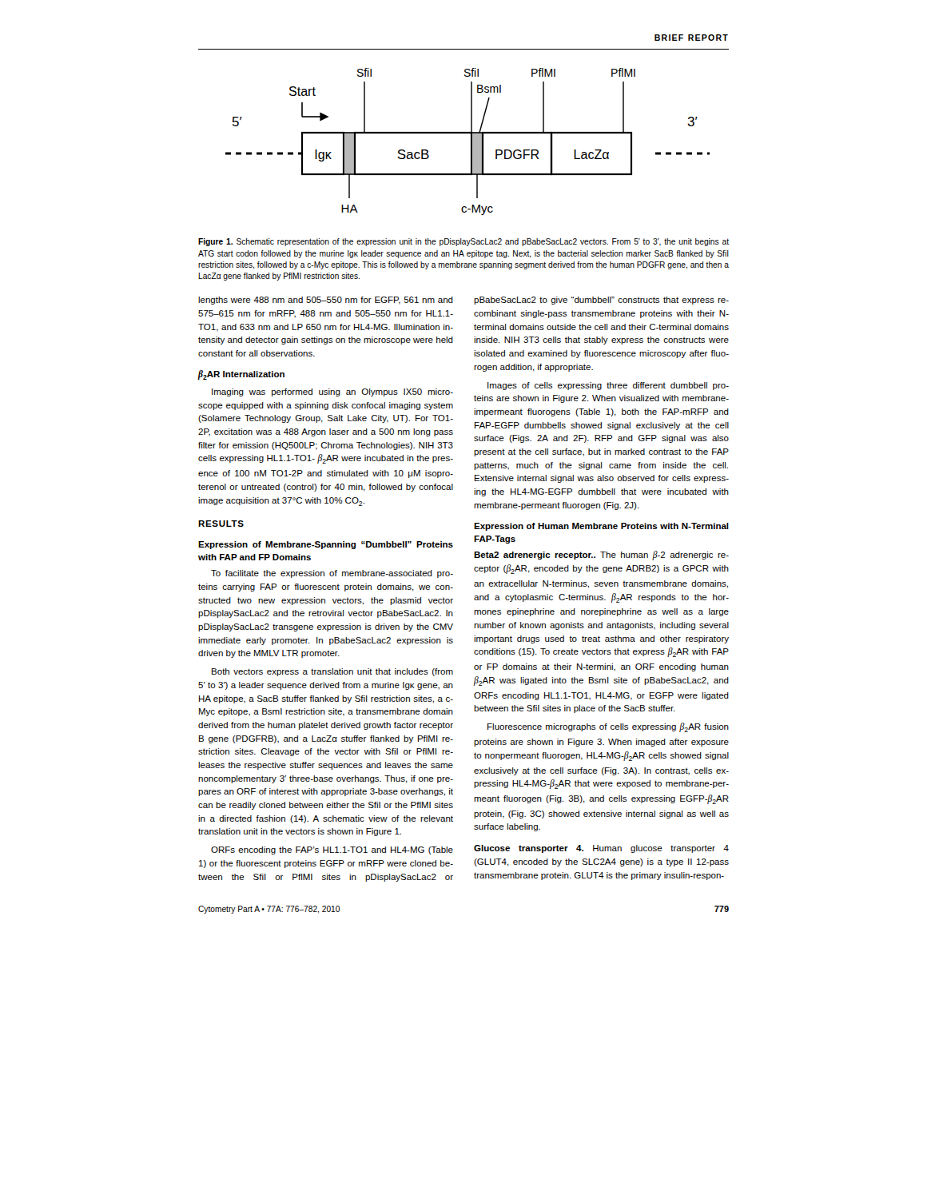BRIEF REPORT
SfiI SfiI PflMI PflMI BsmI Start 5′ 3′ Igκ SacB PDGFR LacZα HA c-Myc
Figure 1. Schematic representation of the expression unit in the pDisplaySacLac2 and pBabeSacLac2 vectors. From 5′ to 3′, the unit begins at ATG start codon followed by the murine Igκ leader sequence and an HA epitope tag. Next, is the bacterial selection marker SacB flanked by SfiI restriction sites, followed by a c-Myc epitope. This is followed by a membrane spanning segment derived from the human PDGFR gene, and then a LacZα gene flanked by PflMI restriction sites.
lengths were 488 nm and 505–550 nm for EGFP, 561 nm and 575–615 nm for mRFP, 488 nm and 505–550 nm for HL1.1-TO1, and 633 nm and LP 650 nm for HL4-MG. Illumination intensity and detector gain settings on the microscope were held constant for all observations.
β2AR Internalization
Imaging was performed using an Olympus IX50 microscope equipped with a spinning disk confocal imaging system (Solamere Technology Group, Salt Lake City, UT). For TO1-2P, excitation was a 488 Argon laser and a 500 nm long pass filter for emission (HQ500LP; Chroma Technologies). NIH 3T3 cells expressing HL1.1-TO1- β2AR were incubated in the presence of 100 nM TO1-2P and stimulated with 10 μM isoproterenol or untreated (control) for 40 min, followed by confocal image acquisition at 37°C with 10% CO2.
RESULTS
Expression of Membrane-Spanning “Dumbbell” Proteins with FAP and FP Domains
To facilitate the expression of membrane-associated proteins carrying FAP or fluorescent protein domains, we constructed two new expression vectors, the plasmid vector pDisplaySacLac2 and the retroviral vector pBabeSacLac2. In pDisplaySacLac2 transgene expression is driven by the CMV immediate early promoter. In pBabeSacLac2 expression is driven by the MMLV LTR promoter.
Both vectors express a translation unit that includes (from 5′ to 3′) a leader sequence derived from a murine Igκ gene, an HA epitope, a SacB stuffer flanked by SfiI restriction sites, a c-Myc epitope, a BsmI restriction site, a transmembrane domain derived from the human platelet derived growth factor receptor B gene (PDGFRB), and a LacZα stuffer flanked by PflMI restriction sites. Cleavage of the vector with SfiI or PflMI releases the respective stuffer sequences and leaves the same noncomplementary 3′ three-base overhangs. Thus, if one prepares an ORF of interest with appropriate 3-base overhangs, it can be readily cloned between either the SfiI or the PflMI sites in a directed fashion (14). A schematic view of the relevant translation unit in the vectors is shown in Figure 1.
ORFs encoding the FAP’s HL1.1-TO1 and HL4-MG (Table 1) or the fluorescent proteins EGFP or mRFP were cloned between the SfiI or PflMI sites in pDisplaySacLac2 or pBabeSacLac2 to give “dumbbell” constructs that express recombinant single-pass transmembrane proteins with their N-terminal domains outside the cell and their C-terminal domains inside. NIH 3T3 cells that stably express the constructs were isolated and examined by fluorescence microscopy after fluorogen addition, if appropriate.
Images of cells expressing three different dumbbell proteins are shown in Figure 2. When visualized with membrane-impermeant fluorogens (Table 1), both the FAP-mRFP and FAP-EGFP dumbbells showed signal exclusively at the cell surface (Figs. 2A and 2F). RFP and GFP signal was also present at the cell surface, but in marked contrast to the FAP patterns, much of the signal came from inside the cell. Extensive internal signal was also observed for cells expressing the HL4-MG-EGFP dumbbell that were incubated with membrane-permeant fluorogen (Fig. 2J).
Expression of Human Membrane Proteins with N-Terminal FAP-Tags
Beta2 adrenergic receptor.. The human β-2 adrenergic receptor (β2AR, encoded by the gene ADRB2) is a GPCR with an extracellular N-terminus, seven transmembrane domains, and a cytoplasmic C-terminus. β2AR responds to the hormones epinephrine and norepinephrine as well as a large number of known agonists and antagonists, including several important drugs used to treat asthma and other respiratory conditions (15). To create vectors that express β2AR with FAP or FP domains at their N-termini, an ORF encoding human β2AR was ligated into the BsmI site of pBabeSacLac2, and ORFs encoding HL1.1-TO1, HL4-MG, or EGFP were ligated between the SfiI sites in place of the SacB stuffer.
Fluorescence micrographs of cells expressing β2AR fusion proteins are shown in Figure 3. When imaged after exposure to nonpermeant fluorogen, HL4-MG-β2AR cells showed signal exclusively at the cell surface (Fig. 3A). In contrast, cells expressing HL4-MG-β2AR that were exposed to membrane-permeant fluorogen (Fig. 3B), and cells expressing EGFP-β2AR protein, (Fig. 3C) showed extensive internal signal as well as surface labeling.
Glucose transporter 4. Human glucose transporter 4 (GLUT4, encoded by the SLC2A4 gene) is a type II 12-pass transmembrane protein. GLUT4 is the primary insulin-respon-
Cytometry Part A • 77A: 776–782, 2010 779